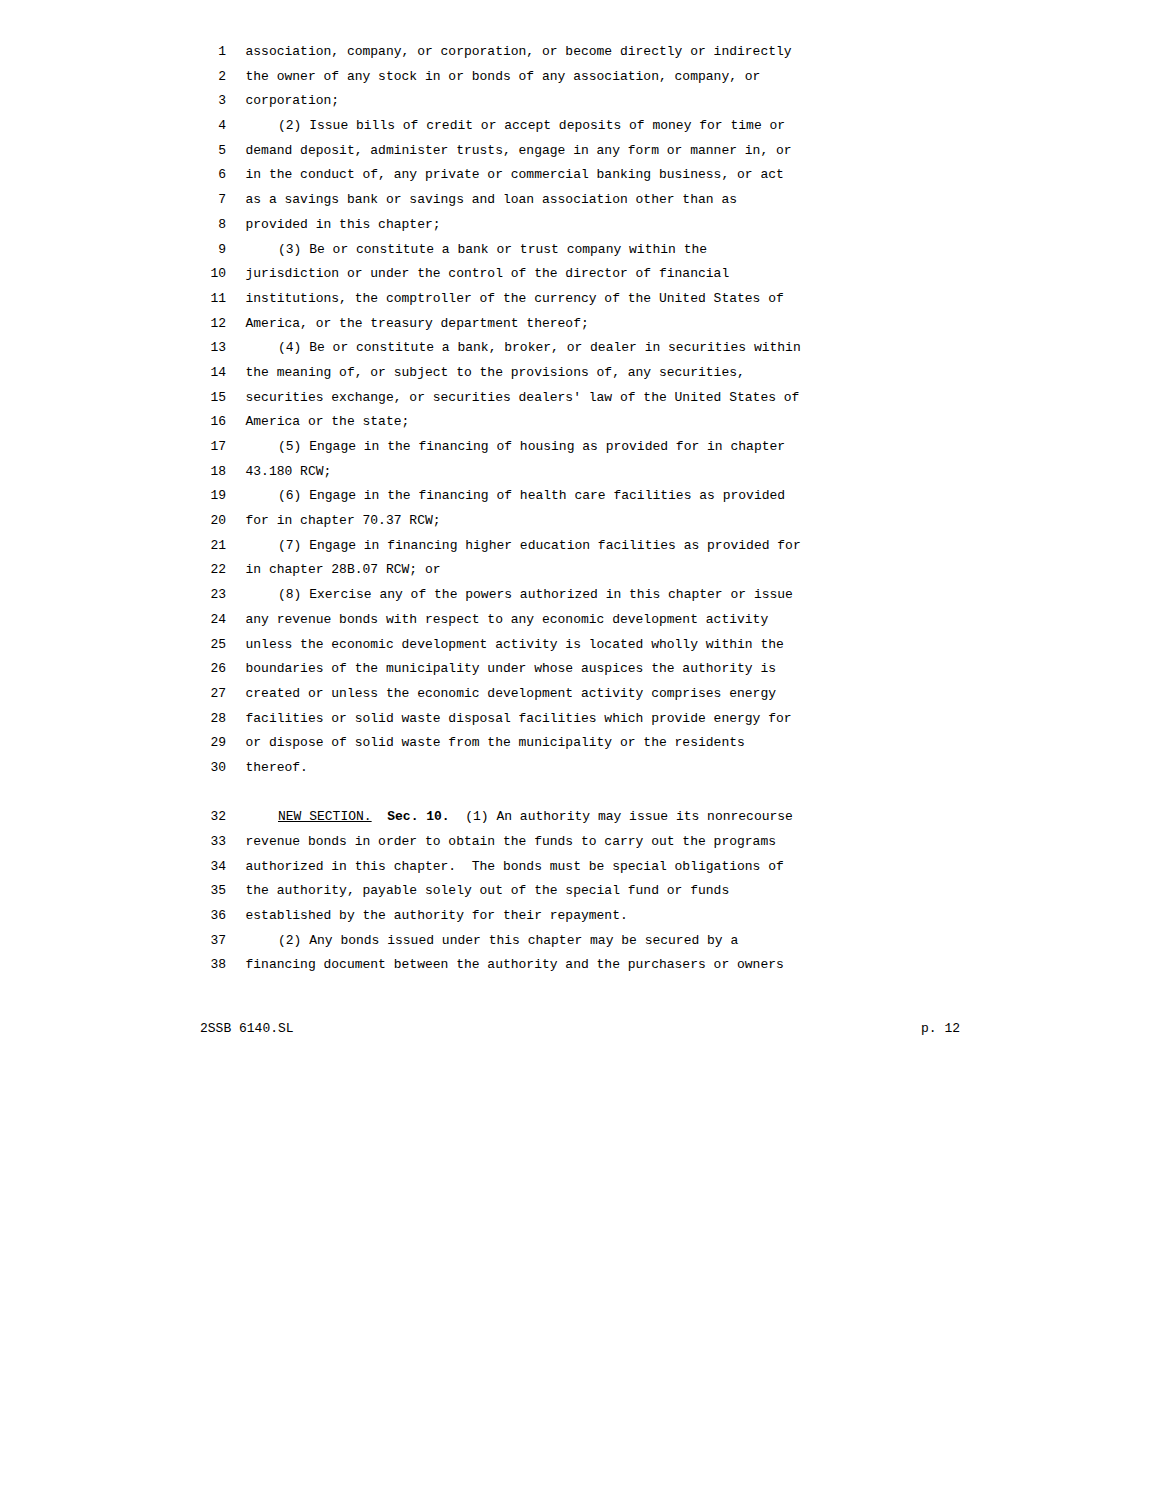association, company, or corporation, or become directly or indirectly
the owner of any stock in or bonds of any association, company, or
corporation;
(2) Issue bills of credit or accept deposits of money for time or
demand deposit, administer trusts, engage in any form or manner in, or
in the conduct of, any private or commercial banking business, or act
as a savings bank or savings and loan association other than as
provided in this chapter;
(3) Be or constitute a bank or trust company within the
jurisdiction or under the control of the director of financial
institutions, the comptroller of the currency of the United States of
America, or the treasury department thereof;
(4) Be or constitute a bank, broker, or dealer in securities within
the meaning of, or subject to the provisions of, any securities,
securities exchange, or securities dealers' law of the United States of
America or the state;
(5) Engage in the financing of housing as provided for in chapter
43.180 RCW;
(6) Engage in the financing of health care facilities as provided
for in chapter 70.37 RCW;
(7) Engage in financing higher education facilities as provided for
in chapter 28B.07 RCW; or
(8) Exercise any of the powers authorized in this chapter or issue
any revenue bonds with respect to any economic development activity
unless the economic development activity is located wholly within the
boundaries of the municipality under whose auspices the authority is
created or unless the economic development activity comprises energy
facilities or solid waste disposal facilities which provide energy for
or dispose of solid waste from the municipality or the residents
thereof.
NEW SECTION. Sec. 10. (1) An authority may issue its nonrecourse
revenue bonds in order to obtain the funds to carry out the programs
authorized in this chapter. The bonds must be special obligations of
the authority, payable solely out of the special fund or funds
established by the authority for their repayment.
(2) Any bonds issued under this chapter may be secured by a
financing document between the authority and the purchasers or owners
2SSB 6140.SL
p. 12